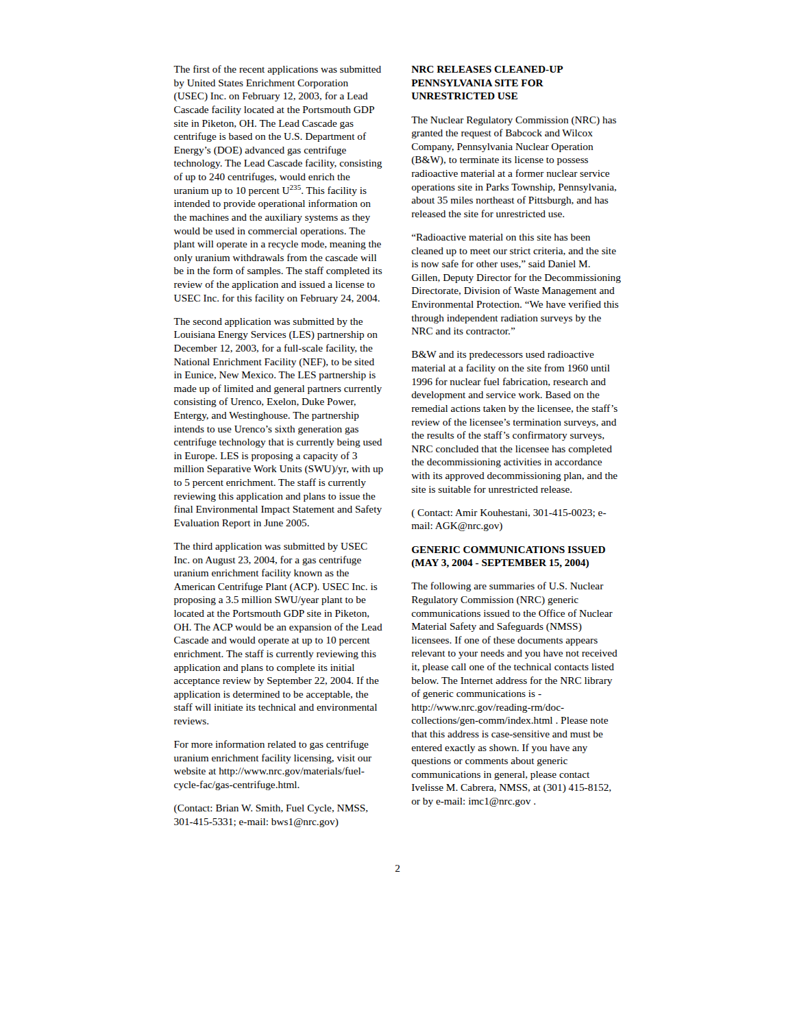The first of the recent applications was submitted by United States Enrichment Corporation (USEC) Inc. on February 12, 2003, for a Lead Cascade facility located at the Portsmouth GDP site in Piketon, OH. The Lead Cascade gas centrifuge is based on the U.S. Department of Energy’s (DOE) advanced gas centrifuge technology. The Lead Cascade facility, consisting of up to 240 centrifuges, would enrich the uranium up to 10 percent U235. This facility is intended to provide operational information on the machines and the auxiliary systems as they would be used in commercial operations. The plant will operate in a recycle mode, meaning the only uranium withdrawals from the cascade will be in the form of samples. The staff completed its review of the application and issued a license to USEC Inc. for this facility on February 24, 2004.
The second application was submitted by the Louisiana Energy Services (LES) partnership on December 12, 2003, for a full-scale facility, the National Enrichment Facility (NEF), to be sited in Eunice, New Mexico. The LES partnership is made up of limited and general partners currently consisting of Urenco, Exelon, Duke Power, Entergy, and Westinghouse. The partnership intends to use Urenco’s sixth generation gas centrifuge technology that is currently being used in Europe. LES is proposing a capacity of 3 million Separative Work Units (SWU)/yr, with up to 5 percent enrichment. The staff is currently reviewing this application and plans to issue the final Environmental Impact Statement and Safety Evaluation Report in June 2005.
The third application was submitted by USEC Inc. on August 23, 2004, for a gas centrifuge uranium enrichment facility known as the American Centrifuge Plant (ACP). USEC Inc. is proposing a 3.5 million SWU/year plant to be located at the Portsmouth GDP site in Piketon, OH. The ACP would be an expansion of the Lead Cascade and would operate at up to 10 percent enrichment. The staff is currently reviewing this application and plans to complete its initial acceptance review by September 22, 2004. If the application is determined to be acceptable, the staff will initiate its technical and environmental reviews.
For more information related to gas centrifuge uranium enrichment facility licensing, visit our website at http://www.nrc.gov/materials/fuel-cycle-fac/gas-centrifuge.html.
(Contact: Brian W. Smith, Fuel Cycle, NMSS, 301-415-5331; e-mail: bws1@nrc.gov)
NRC RELEASES CLEANED-UP PENNSYLVANIA SITE FOR UNRESTRICTED USE
The Nuclear Regulatory Commission (NRC) has granted the request of Babcock and Wilcox Company, Pennsylvania Nuclear Operation (B&W), to terminate its license to possess radioactive material at a former nuclear service operations site in Parks Township, Pennsylvania, about 35 miles northeast of Pittsburgh, and has released the site for unrestricted use.
“Radioactive material on this site has been cleaned up to meet our strict criteria, and the site is now safe for other uses,” said Daniel M. Gillen, Deputy Director for the Decommissioning Directorate, Division of Waste Management and Environmental Protection. “We have verified this through independent radiation surveys by the NRC and its contractor.”
B&W and its predecessors used radioactive material at a facility on the site from 1960 until 1996 for nuclear fuel fabrication, research and development and service work. Based on the remedial actions taken by the licensee, the staff’s review of the licensee’s termination surveys, and the results of the staff’s confirmatory surveys, NRC concluded that the licensee has completed the decommissioning activities in accordance with its approved decommissioning plan, and the site is suitable for unrestricted release.
( Contact: Amir Kouhestani, 301-415-0023; e-mail: AGK@nrc.gov)
GENERIC COMMUNICATIONS ISSUED
(May 3, 2004 - September 15, 2004)
The following are summaries of U.S. Nuclear Regulatory Commission (NRC) generic communications issued to the Office of Nuclear Material Safety and Safeguards (NMSS) licensees. If one of these documents appears relevant to your needs and you have not received it, please call one of the technical contacts listed below. The Internet address for the NRC library of generic communications is - http://www.nrc.gov/reading-rm/doc-collections/gen-comm/index.html . Please note that this address is case-sensitive and must be entered exactly as shown. If you have any questions or comments about generic communications in general, please contact Ivelisse M. Cabrera, NMSS, at (301) 415-8152, or by e-mail: imc1@nrc.gov .
2